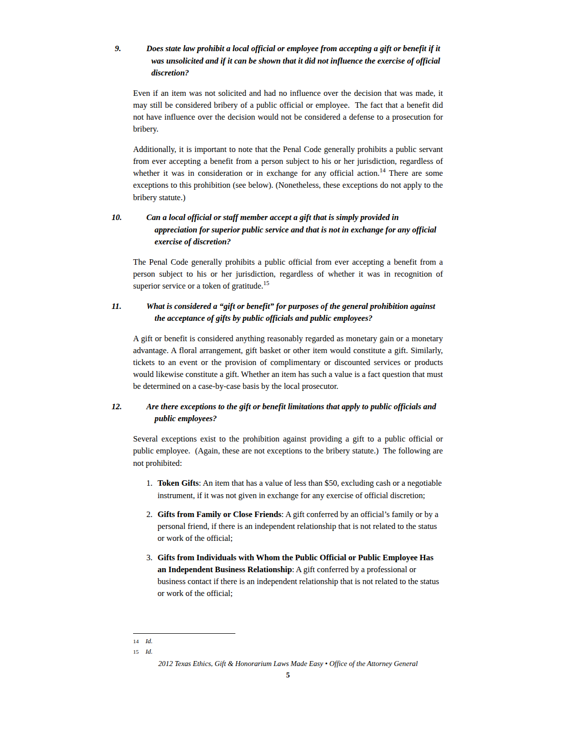9. Does state law prohibit a local official or employee from accepting a gift or benefit if it was unsolicited and if it can be shown that it did not influence the exercise of official discretion?
Even if an item was not solicited and had no influence over the decision that was made, it may still be considered bribery of a public official or employee. The fact that a benefit did not have influence over the decision would not be considered a defense to a prosecution for bribery.
Additionally, it is important to note that the Penal Code generally prohibits a public servant from ever accepting a benefit from a person subject to his or her jurisdiction, regardless of whether it was in consideration or in exchange for any official action.14 There are some exceptions to this prohibition (see below). (Nonetheless, these exceptions do not apply to the bribery statute.)
10. Can a local official or staff member accept a gift that is simply provided in appreciation for superior public service and that is not in exchange for any official exercise of discretion?
The Penal Code generally prohibits a public official from ever accepting a benefit from a person subject to his or her jurisdiction, regardless of whether it was in recognition of superior service or a token of gratitude.15
11. What is considered a “gift or benefit” for purposes of the general prohibition against the acceptance of gifts by public officials and public employees?
A gift or benefit is considered anything reasonably regarded as monetary gain or a monetary advantage. A floral arrangement, gift basket or other item would constitute a gift. Similarly, tickets to an event or the provision of complimentary or discounted services or products would likewise constitute a gift. Whether an item has such a value is a fact question that must be determined on a case-by-case basis by the local prosecutor.
12. Are there exceptions to the gift or benefit limitations that apply to public officials and public employees?
Several exceptions exist to the prohibition against providing a gift to a public official or public employee. (Again, these are not exceptions to the bribery statute.) The following are not prohibited:
Token Gifts: An item that has a value of less than $50, excluding cash or a negotiable instrument, if it was not given in exchange for any exercise of official discretion;
Gifts from Family or Close Friends: A gift conferred by an official’s family or by a personal friend, if there is an independent relationship that is not related to the status or work of the official;
Gifts from Individuals with Whom the Public Official or Public Employee Has an Independent Business Relationship: A gift conferred by a professional or business contact if there is an independent relationship that is not related to the status or work of the official;
14 Id.
15 Id.
2012 Texas Ethics, Gift & Honorarium Laws Made Easy • Office of the Attorney General
5